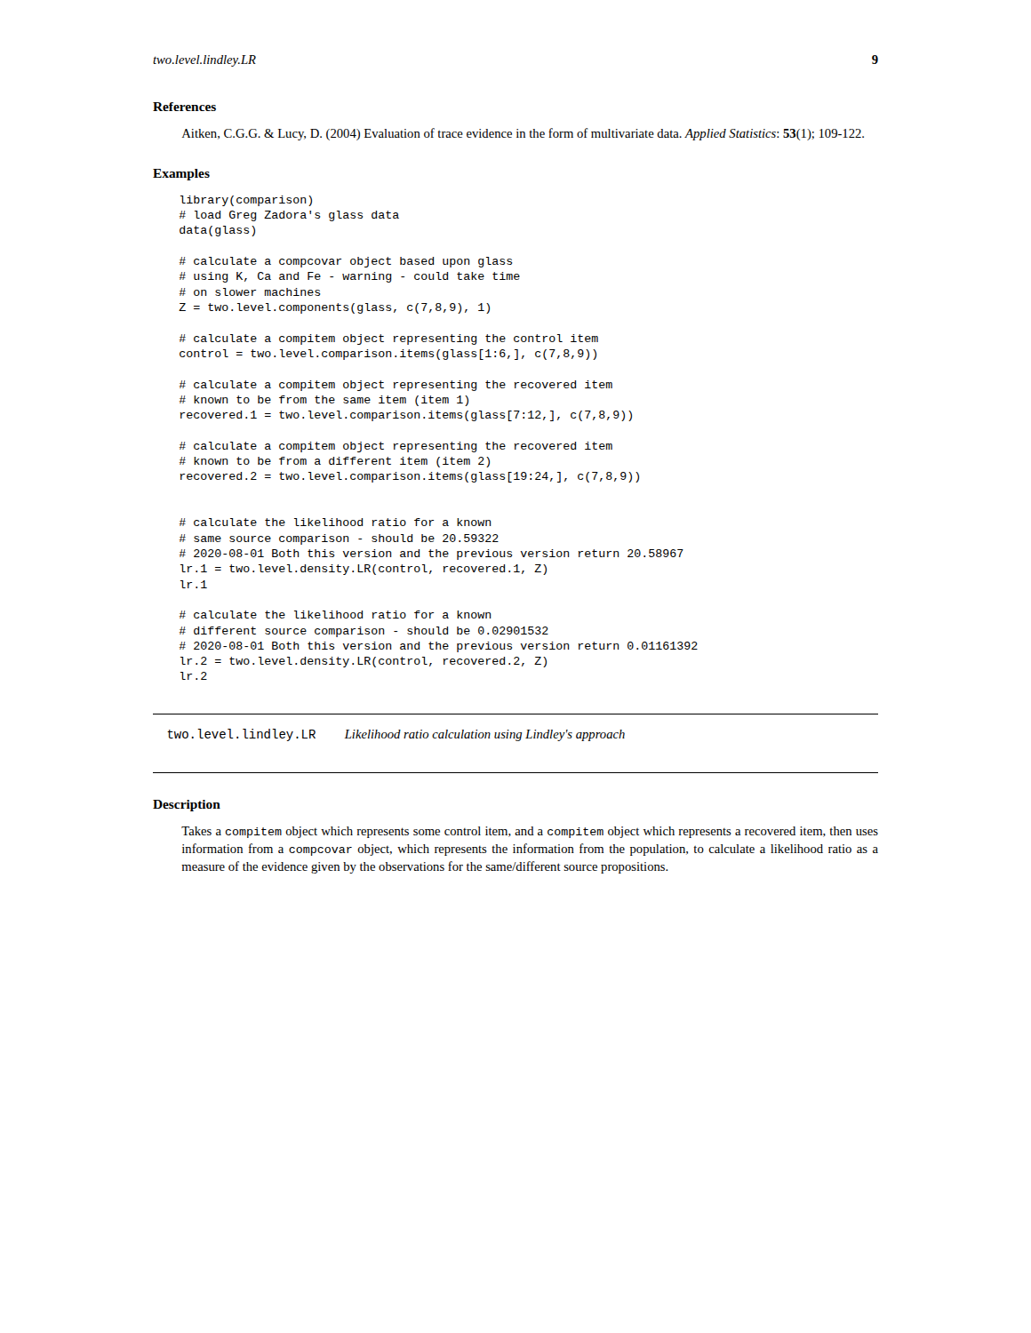two.level.lindley.LR 9
References
Aitken, C.G.G. & Lucy, D. (2004) Evaluation of trace evidence in the form of multivariate data. Applied Statistics: 53(1); 109-122.
Examples
library(comparison)
# load Greg Zadora's glass data
data(glass)

# calculate a compcovar object based upon glass
# using K, Ca and Fe - warning - could take time
# on slower machines
Z = two.level.components(glass, c(7,8,9), 1)

# calculate a compitem object representing the control item
control = two.level.comparison.items(glass[1:6,], c(7,8,9))

# calculate a compitem object representing the recovered item
# known to be from the same item (item 1)
recovered.1 = two.level.comparison.items(glass[7:12,], c(7,8,9))

# calculate a compitem object representing the recovered item
# known to be from a different item (item 2)
recovered.2 = two.level.comparison.items(glass[19:24,], c(7,8,9))


# calculate the likelihood ratio for a known
# same source comparison - should be 20.59322
# 2020-08-01 Both this version and the previous version return 20.58967
lr.1 = two.level.density.LR(control, recovered.1, Z)
lr.1

# calculate the likelihood ratio for a known
# different source comparison - should be 0.02901532
# 2020-08-01 Both this version and the previous version return 0.01161392
lr.2 = two.level.density.LR(control, recovered.2, Z)
lr.2
two.level.lindley.LR Likelihood ratio calculation using Lindley's approach
Description
Takes a compitem object which represents some control item, and a compitem object which represents a recovered item, then uses information from a compcovar object, which represents the information from the population, to calculate a likelihood ratio as a measure of the evidence given by the observations for the same/different source propositions.